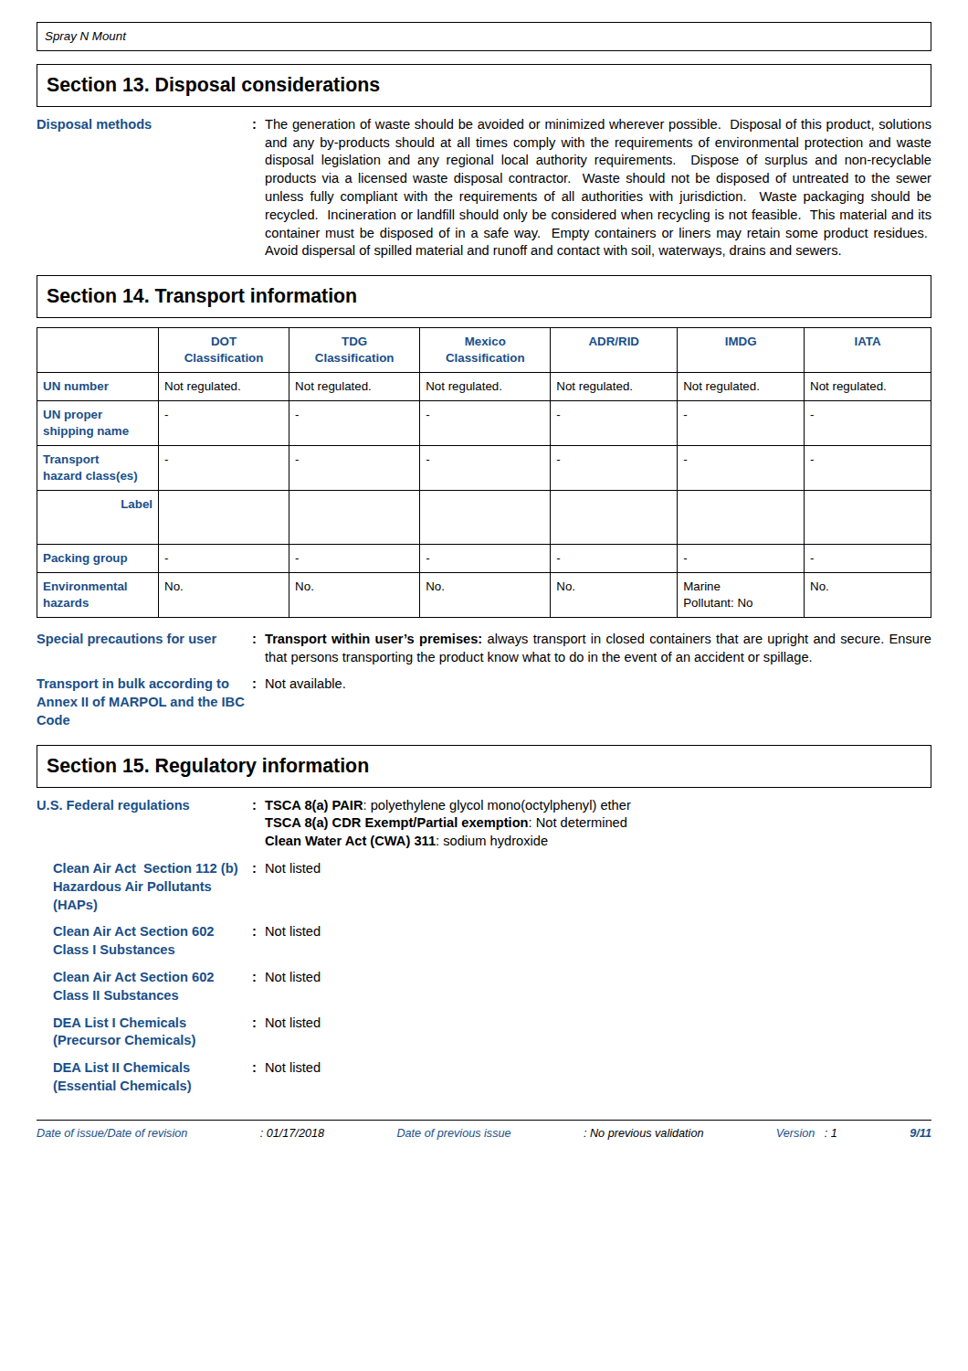Spray N Mount
Section 13. Disposal considerations
Disposal methods
:
The generation of waste should be avoided or minimized wherever possible. Disposal of this product, solutions and any by-products should at all times comply with the requirements of environmental protection and waste disposal legislation and any regional local authority requirements. Dispose of surplus and non-recyclable products via a licensed waste disposal contractor. Waste should not be disposed of untreated to the sewer unless fully compliant with the requirements of all authorities with jurisdiction. Waste packaging should be recycled. Incineration or landfill should only be considered when recycling is not feasible. This material and its container must be disposed of in a safe way. Empty containers or liners may retain some product residues. Avoid dispersal of spilled material and runoff and contact with soil, waterways, drains and sewers.
Section 14. Transport information
| | DOT Classification | TDG Classification | Mexico Classification | ADR/RID | IMDG | IATA |
| --- | --- | --- | --- | --- | --- | --- |
| UN number | Not regulated. | Not regulated. | Not regulated. | Not regulated. | Not regulated. | Not regulated. |
| UN proper shipping name | - | - | - | - | - | - |
| Transport hazard class(es) | - | - | - | - | - | - |
| Label | | | | | | |
| Packing group | - | - | - | - | - | - |
| Environmental hazards | No. | No. | No. | No. | Marine Pollutant: No | No. |
Special precautions for user
:
Transport within user’s premises: always transport in closed containers that are upright and secure. Ensure that persons transporting the product know what to do in the event of an accident or spillage.
Transport in bulk according to Annex II of MARPOL and the IBC Code
:
Not available.
Section 15. Regulatory information
U.S. Federal regulations
:
TSCA 8(a) PAIR: polyethylene glycol mono(octylphenyl) ether
TSCA 8(a) CDR Exempt/Partial exemption: Not determined
Clean Water Act (CWA) 311: sodium hydroxide
Clean Air Act Section 112 (b) Hazardous Air Pollutants (HAPs)
:
Not listed
Clean Air Act Section 602 Class I Substances
:
Not listed
Clean Air Act Section 602 Class II Substances
:
Not listed
DEA List I Chemicals (Precursor Chemicals)
:
Not listed
DEA List II Chemicals (Essential Chemicals)
:
Not listed
Date of issue/Date of revision
: 01/17/2018
Date of previous issue
: No previous validation
Version : 1
9/11